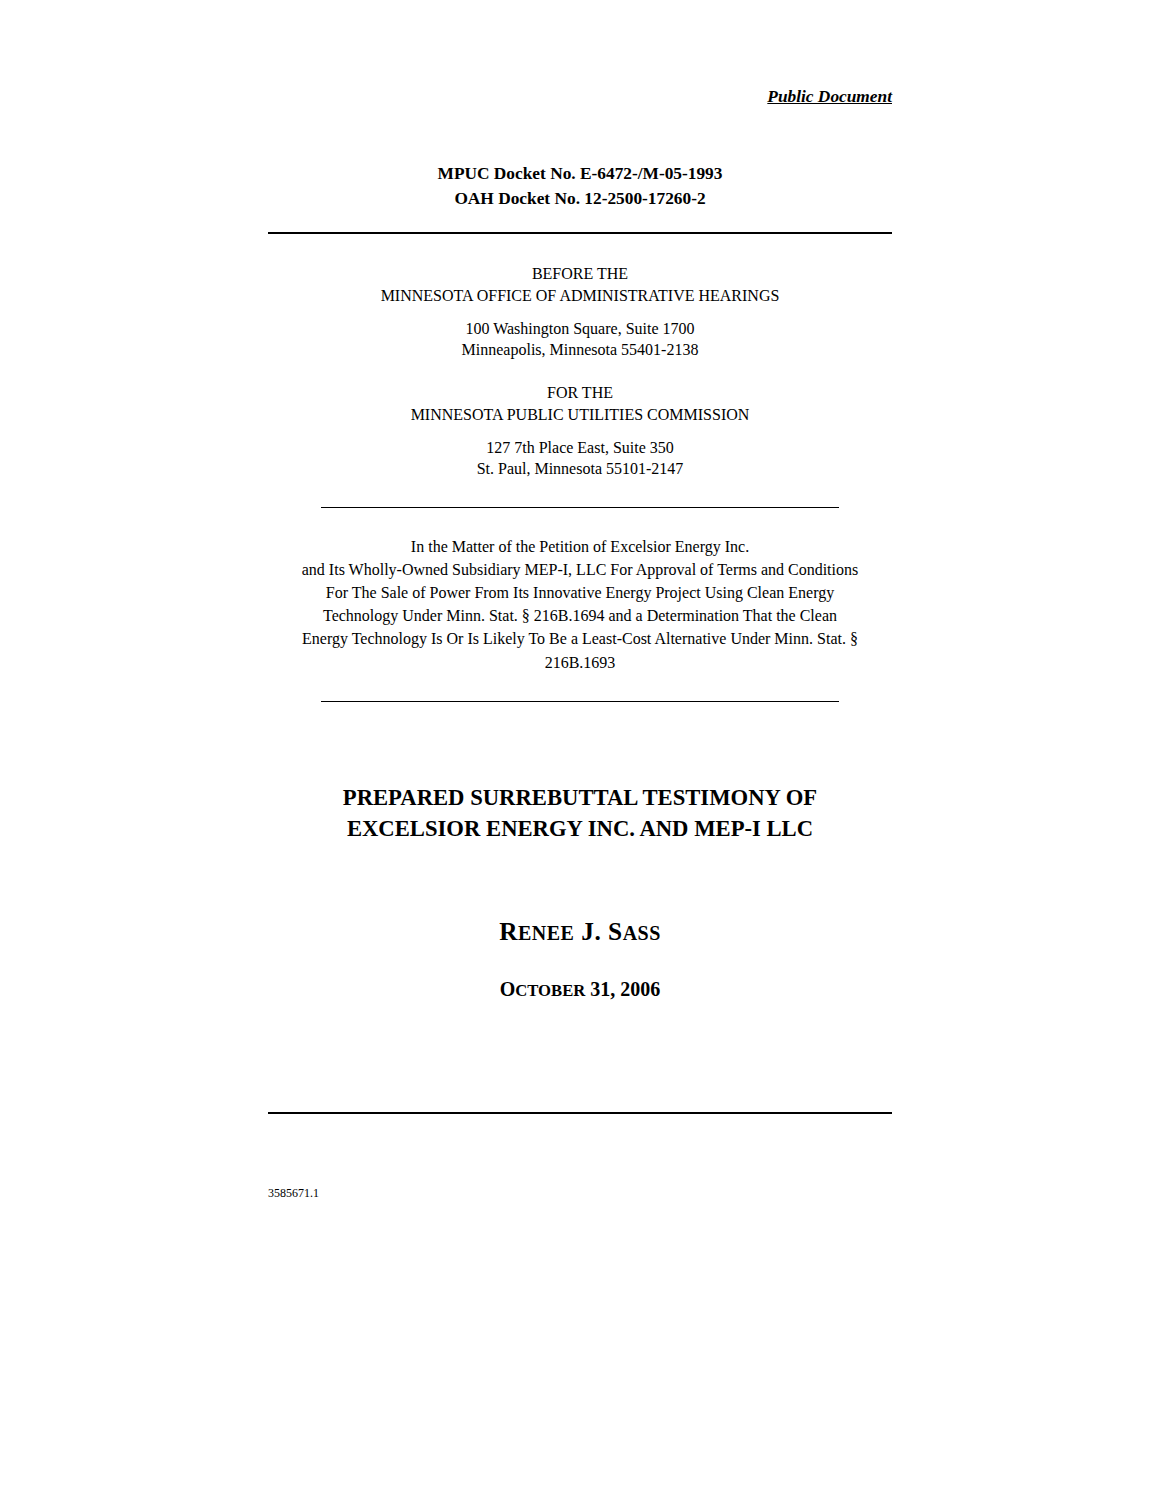Public Document
MPUC Docket No. E-6472-/M-05-1993
OAH Docket No. 12-2500-17260-2
BEFORE THE
MINNESOTA OFFICE OF ADMINISTRATIVE HEARINGS
100 Washington Square, Suite 1700
Minneapolis, Minnesota 55401-2138
FOR THE
MINNESOTA PUBLIC UTILITIES COMMISSION
127 7th Place East, Suite 350
St. Paul, Minnesota 55101-2147
In the Matter of the Petition of Excelsior Energy Inc.
and Its Wholly-Owned Subsidiary MEP-I, LLC For Approval of Terms and Conditions For The Sale of Power From Its Innovative Energy Project Using Clean Energy Technology Under Minn. Stat. § 216B.1694 and a Determination That the Clean Energy Technology Is Or Is Likely To Be a Least-Cost Alternative Under Minn. Stat. § 216B.1693
PREPARED SURREBUTTAL TESTIMONY OF
EXCELSIOR ENERGY INC. AND MEP-I LLC
RENEE J. SASS
OCTOBER 31, 2006
3585671.1